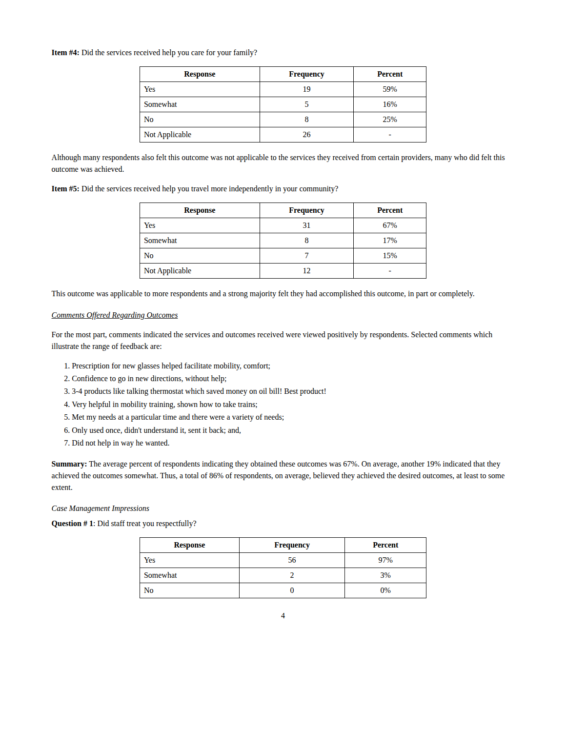Item #4: Did the services received help you care for your family?
| Response | Frequency | Percent |
| --- | --- | --- |
| Yes | 19 | 59% |
| Somewhat | 5 | 16% |
| No | 8 | 25% |
| Not Applicable | 26 | - |
Although many respondents also felt this outcome was not applicable to the services they received from certain providers, many who did felt this outcome was achieved.
Item #5: Did the services received help you travel more independently in your community?
| Response | Frequency | Percent |
| --- | --- | --- |
| Yes | 31 | 67% |
| Somewhat | 8 | 17% |
| No | 7 | 15% |
| Not Applicable | 12 | - |
This outcome was applicable to more respondents and a strong majority felt they had accomplished this outcome, in part or completely.
Comments Offered Regarding Outcomes
For the most part, comments indicated the services and outcomes received were viewed positively by respondents. Selected comments which illustrate the range of feedback are:
Prescription for new glasses helped facilitate mobility, comfort;
Confidence to go in new directions, without help;
3-4 products like talking thermostat which saved money on oil bill! Best product!
Very helpful in mobility training, shown how to take trains;
Met my needs at a particular time and there were a variety of needs;
Only used once, didn't understand it, sent it back; and,
Did not help in way he wanted.
Summary: The average percent of respondents indicating they obtained these outcomes was 67%. On average, another 19% indicated that they achieved the outcomes somewhat. Thus, a total of 86% of respondents, on average, believed they achieved the desired outcomes, at least to some extent.
Case Management Impressions
Question # 1: Did staff treat you respectfully?
| Response | Frequency | Percent |
| --- | --- | --- |
| Yes | 56 | 97% |
| Somewhat | 2 | 3% |
| No | 0 | 0% |
4